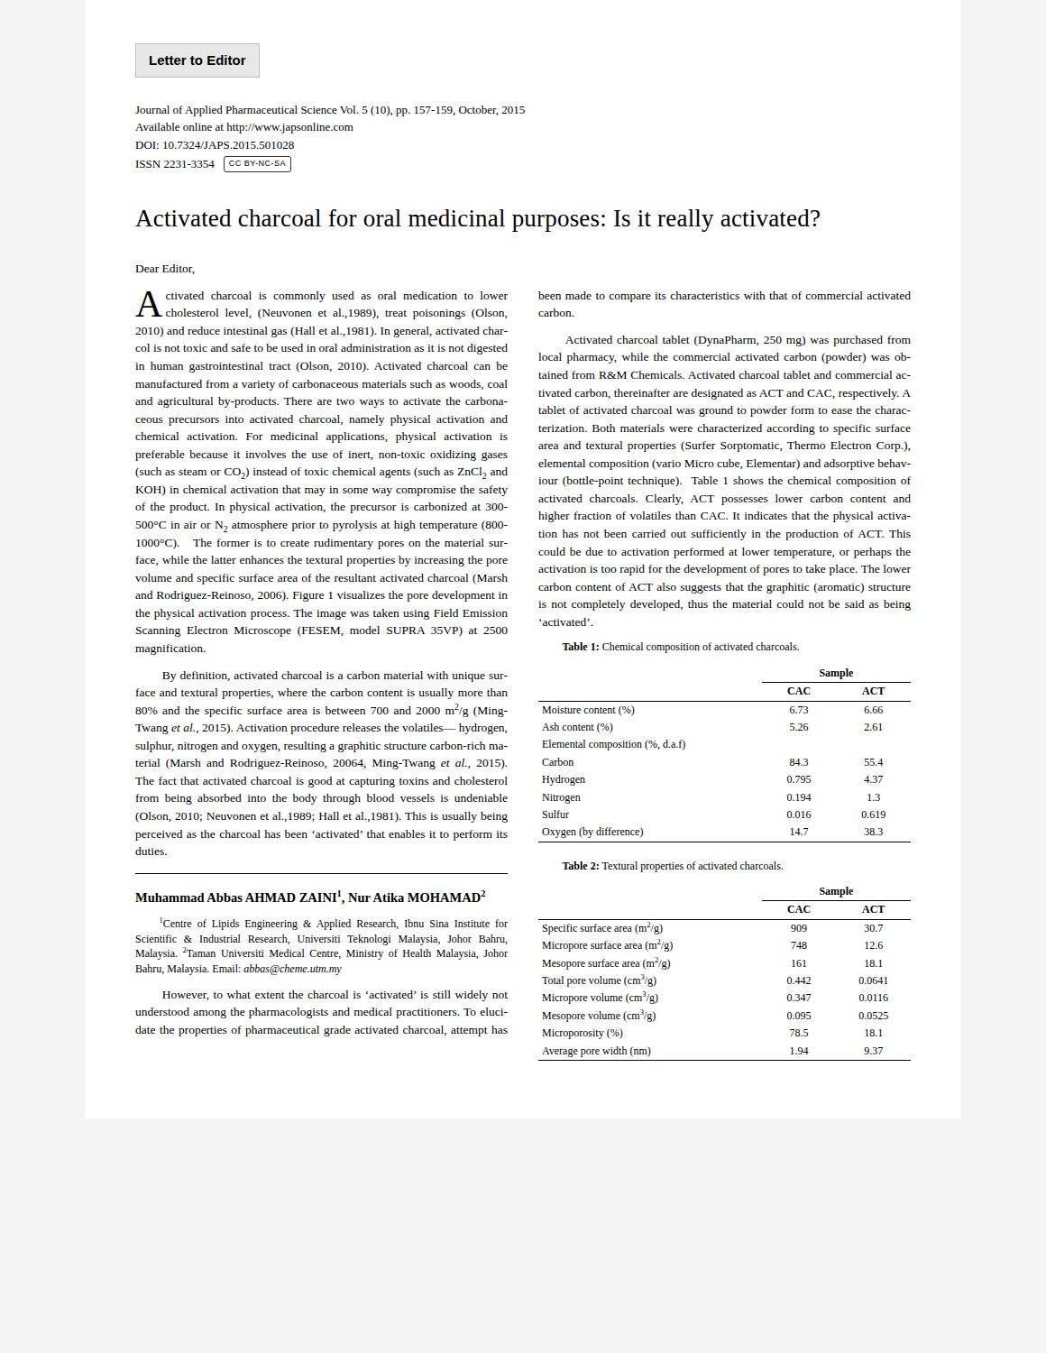Letter to Editor
Journal of Applied Pharmaceutical Science Vol. 5 (10), pp. 157-159, October, 2015
Available online at http://www.japsonline.com
DOI: 10.7324/JAPS.2015.501028
ISSN 2231-3354 CC BY-NC-SA
Activated charcoal for oral medicinal purposes: Is it really activated?
Dear Editor,
Activated charcoal is commonly used as oral medication to lower cholesterol level, (Neuvonen et al.,1989), treat poisonings (Olson, 2010) and reduce intestinal gas (Hall et al.,1981). In general, activated charcol is not toxic and safe to be used in oral administration as it is not digested in human gastrointestinal tract (Olson, 2010). Activated charcoal can be manufactured from a variety of carbonaceous materials such as woods, coal and agricultural by-products. There are two ways to activate the carbonaceous precursors into activated charcoal, namely physical activation and chemical activation. For medicinal applications, physical activation is preferable because it involves the use of inert, non-toxic oxidizing gases (such as steam or CO2) instead of toxic chemical agents (such as ZnCl2 and KOH) in chemical activation that may in some way compromise the safety of the product. In physical activation, the precursor is carbonized at 300-500°C in air or N2 atmosphere prior to pyrolysis at high temperature (800-1000°C). The former is to create rudimentary pores on the material surface, while the latter enhances the textural properties by increasing the pore volume and specific surface area of the resultant activated charcoal (Marsh and Rodriguez-Reinoso, 2006). Figure 1 visualizes the pore development in the physical activation process. The image was taken using Field Emission Scanning Electron Microscope (FESEM, model SUPRA 35VP) at 2500 magnification.
By definition, activated charcoal is a carbon material with unique surface and textural properties, where the carbon content is usually more than 80% and the specific surface area is between 700 and 2000 m2/g (Ming-Twang et al., 2015). Activation procedure releases the volatiles— hydrogen, sulphur, nitrogen and oxygen, resulting a graphitic structure carbon-rich material (Marsh and Rodriguez-Reinoso, 20064, Ming-Twang et al., 2015). The fact that activated charcoal is good at capturing toxins and cholesterol from being absorbed into the body through blood vessels is undeniable (Olson, 2010; Neuvonen et al.,1989; Hall et al.,1981). This is usually being perceived as the charcoal has been ‘activated’ that enables it to perform its duties.
Muhammad Abbas AHMAD ZAINI1, Nur Atika MOHAMAD2
1Centre of Lipids Engineering & Applied Research, Ibnu Sina Institute for Scientific & Industrial Research, Universiti Teknologi Malaysia, Johor Bahru, Malaysia. 2Taman Universiti Medical Centre, Ministry of Health Malaysia, Johor Bahru, Malaysia. Email: abbas@cheme.utm.my
However, to what extent the charcoal is ‘activated’ is still widely not understood among the pharmacologists and medical practitioners. To elucidate the properties of pharmaceutical grade activated charcoal, attempt has been made to compare its characteristics with that of commercial activated carbon.
Activated charcoal tablet (DynaPharm, 250 mg) was purchased from local pharmacy, while the commercial activated carbon (powder) was obtained from R&M Chemicals. Activated charcoal tablet and commercial activated carbon, thereinafter are designated as ACT and CAC, respectively. A tablet of activated charcoal was ground to powder form to ease the characterization. Both materials were characterized according to specific surface area and textural properties (Surfer Sorptomatic, Thermo Electron Corp.), elemental composition (vario Micro cube, Elementar) and adsorptive behaviour (bottle-point technique). Table 1 shows the chemical composition of activated charcoals. Clearly, ACT possesses lower carbon content and higher fraction of volatiles than CAC. It indicates that the physical activation has not been carried out sufficiently in the production of ACT. This could be due to activation performed at lower temperature, or perhaps the activation is too rapid for the development of pores to take place. The lower carbon content of ACT also suggests that the graphitic (aromatic) structure is not completely developed, thus the material could not be said as being ‘activated’.
Table 1: Chemical composition of activated charcoals.
| | Sample |
| | CAC | ACT |
| Moisture content (%) | 6.73 | 6.66 |
| Ash content (%) | 5.26 | 2.61 |
| Elemental composition (%, d.a.f) | | |
| Carbon | 84.3 | 55.4 |
| Hydrogen | 0.795 | 4.37 |
| Nitrogen | 0.194 | 1.3 |
| Sulfur | 0.016 | 0.619 |
| Oxygen (by difference) | 14.7 | 38.3 |
Table 2: Textural properties of activated charcoals.
| | Sample |
| | CAC | ACT |
| Specific surface area (m 2 /g) | 909 | 30.7 |
| Micropore surface area (m 2 /g) | 748 | 12.6 |
| Mesopore surface area (m 2 /g) | 161 | 18.1 |
| Total pore volume (cm 3 /g) | 0.442 | 0.0641 |
| Micropore volume (cm 3 /g) | 0.347 | 0.0116 |
| Mesopore volume (cm 3 /g) | 0.095 | 0.0525 |
| Microporosity (%) | 78.5 | 18.1 |
| Average pore width (nm) | 1.94 | 9.37 |